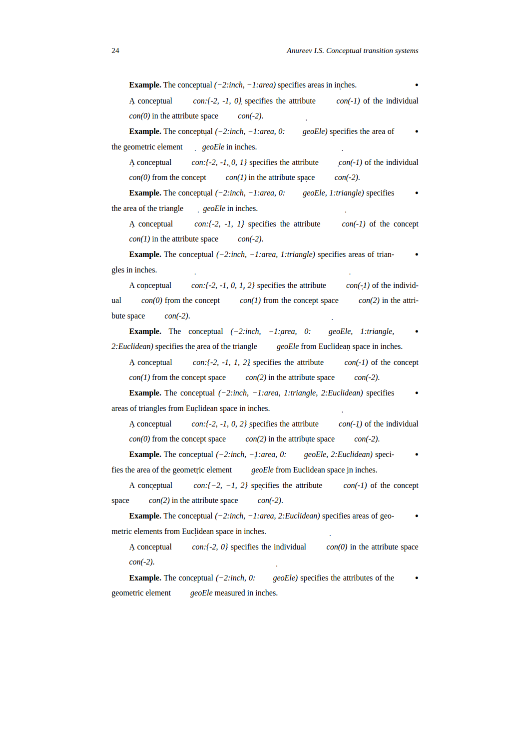24 Anureev I.S. Conceptual transition systems
Example. The conceptual (−2:inch, −1:area) specifies areas in inches.
A conceptual con:{-2, -1, 0} specifies the attribute con(-1) of the individual con(0) in the attribute space con(-2).
Example. The conceptual (−2:inch, −1:area, 0: geoEle) specifies the area of the geometric element geoEle in inches.
A conceptual con:{-2, -1, 0, 1} specifies the attribute con(-1) of the individual con(0) from the concept con(1) in the attribute space con(-2).
Example. The conceptual (−2:inch, −1:area, 0: geoEle, 1:triangle) specifies the area of the triangle geoEle in inches.
A conceptual con:{-2, -1, 1} specifies the attribute con(-1) of the concept con(1) in the attribute space con(-2).
Example. The conceptual (−2:inch, −1:area, 1:triangle) specifies areas of triangles in inches.
A conceptual con:{-2, -1, 0, 1, 2} specifies the attribute con(-1) of the individual con(0) from the concept con(1) from the concept space con(2) in the attribute space con(-2).
Example. The conceptual (−2:inch, −1:area, 0: geoEle, 1:triangle, 2:Euclidean) specifies the area of the triangle geoEle from Euclidean space in inches.
A conceptual con:{-2, -1, 1, 2} specifies the attribute con(-1) of the concept con(1) from the concept space con(2) in the attribute space con(-2).
Example. The conceptual (−2:inch, −1:area, 1:triangle, 2:Euclidean) specifies areas of triangles from Euclidean space in inches.
A conceptual con:{-2, -1, 0, 2} specifies the attribute con(-1) of the individual con(0) from the concept space con(2) in the attribute space con(-2).
Example. The conceptual (−2:inch, −1:area, 0: geoEle, 2:Euclidean) specifies the area of the geometric element geoEle from Euclidean space in inches.
A conceptual con:{−2, −1, 2} specifies the attribute con(-1) of the concept space con(2) in the attribute space con(-2).
Example. The conceptual (−2:inch, −1:area, 2:Euclidean) specifies areas of geometric elements from Euclidean space in inches.
A conceptual con:{-2, 0} specifies the individual con(0) in the attribute space con(-2).
Example. The conceptual (−2:inch, 0: geoEle) specifies the attributes of the geometric element geoEle measured in inches.